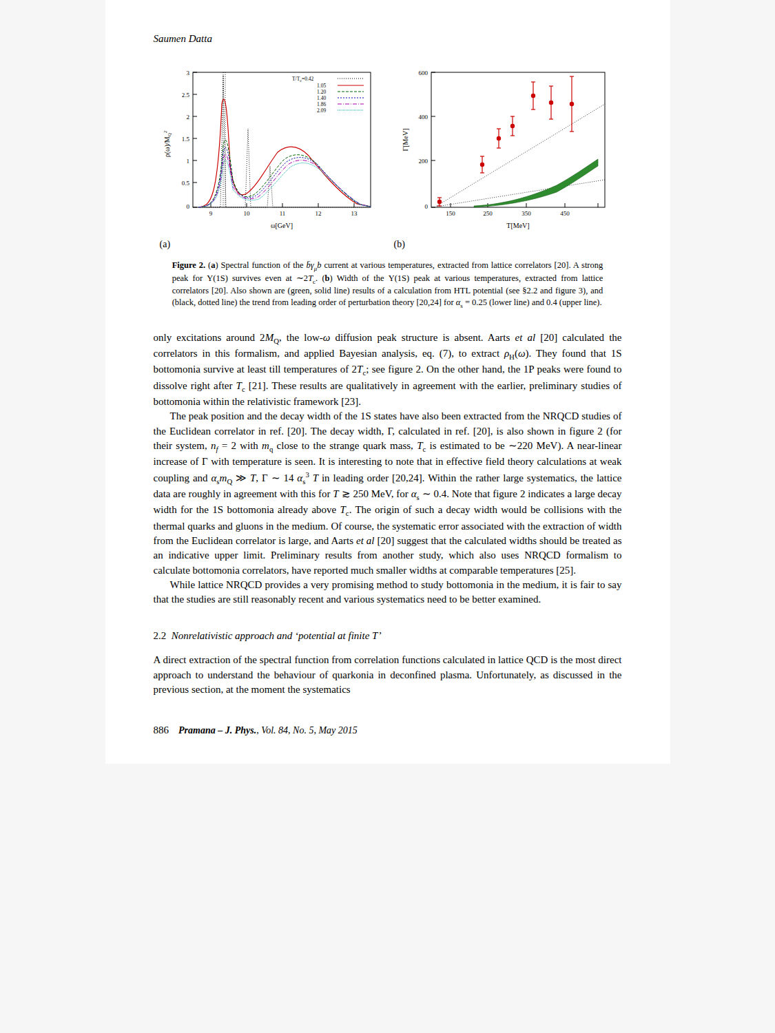Saumen Datta
3 2.5 2 1.5 1 0.5 0 9 10 11 12 13 ρ(ω)/MQ2 ω[GeV] T/Tc=0.42 1.05 1.20 1.40 1.86 2.09
(a)
600 400 200 0 150 250 350 450 Γ[MeV] T[MeV]
(b)
Figure 2. (a) Spectral function of the b̄γμb current at various temperatures, extracted from lattice correlators [20]. A strong peak for Υ(1S) survives even at ∼2Tc. (b) Width of the Υ(1S) peak at various temperatures, extracted from lattice correlators [20]. Also shown are (green, solid line) results of a calculation from HTL potential (see §2.2 and figure 3), and (black, dotted line) the trend from leading order of perturbation theory [20,24] for αs = 0.25 (lower line) and 0.4 (upper line).
only excitations around 2MQ, the low-ω diffusion peak structure is absent. Aarts et al [20] calculated the correlators in this formalism, and applied Bayesian analysis, eq. (7), to extract ρH(ω). They found that 1S bottomonia survive at least till temperatures of 2Tc; see figure 2. On the other hand, the 1P peaks were found to dissolve right after Tc [21]. These results are qualitatively in agreement with the earlier, preliminary studies of bottomonia within the relativistic framework [23].
The peak position and the decay width of the 1S states have also been extracted from the NRQCD studies of the Euclidean correlator in ref. [20]. The decay width, Γ, calculated in ref. [20], is also shown in figure 2 (for their system, nf = 2 with mq close to the strange quark mass, Tc is estimated to be ∼220 MeV). A near-linear increase of Γ with temperature is seen. It is interesting to note that in effective field theory calculations at weak coupling and αsmQ ≫ T, Γ ∼ 14 αs3 T in leading order [20,24]. Within the rather large systematics, the lattice data are roughly in agreement with this for T ≳ 250 MeV, for αs ∼ 0.4. Note that figure 2 indicates a large decay width for the 1S bottomonia already above Tc. The origin of such a decay width would be collisions with the thermal quarks and gluons in the medium. Of course, the systematic error associated with the extraction of width from the Euclidean correlator is large, and Aarts et al [20] suggest that the calculated widths should be treated as an indicative upper limit. Preliminary results from another study, which also uses NRQCD formalism to calculate bottomonia correlators, have reported much smaller widths at comparable temperatures [25].
While lattice NRQCD provides a very promising method to study bottomonia in the medium, it is fair to say that the studies are still reasonably recent and various systematics need to be better examined.
2.2 Nonrelativistic approach and ‘potential at finite T’
A direct extraction of the spectral function from correlation functions calculated in lattice QCD is the most direct approach to understand the behaviour of quarkonia in deconfined plasma. Unfortunately, as discussed in the previous section, at the moment the systematics
886
Pramana – J. Phys., Vol. 84, No. 5, May 2015